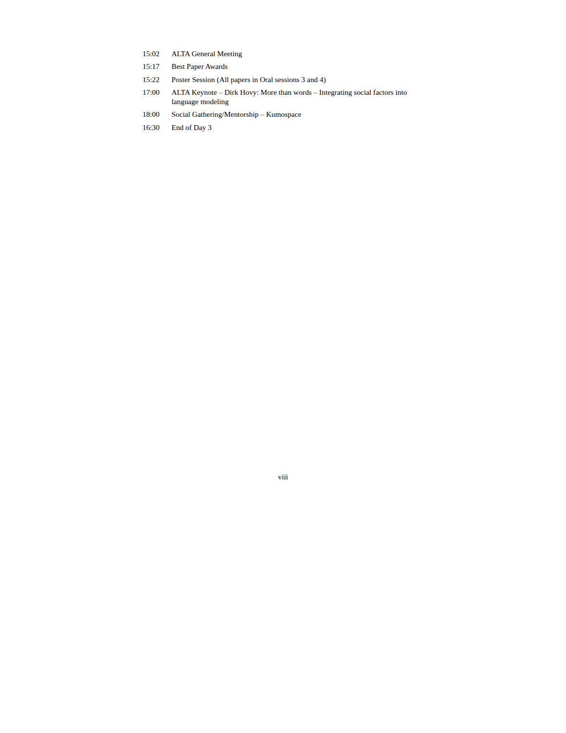| 15:02 | ALTA General Meeting |
| 15:17 | Best Paper Awards |
| 15:22 | Poster Session (All papers in Oral sessions 3 and 4) |
| 17:00 | ALTA Keynote – Dirk Hovy: More than words – Integrating social factors into language modeling |
| 18:00 | Social Gathering/Mentorship – Kumospace |
| 16:30 | End of Day 3 |
viii